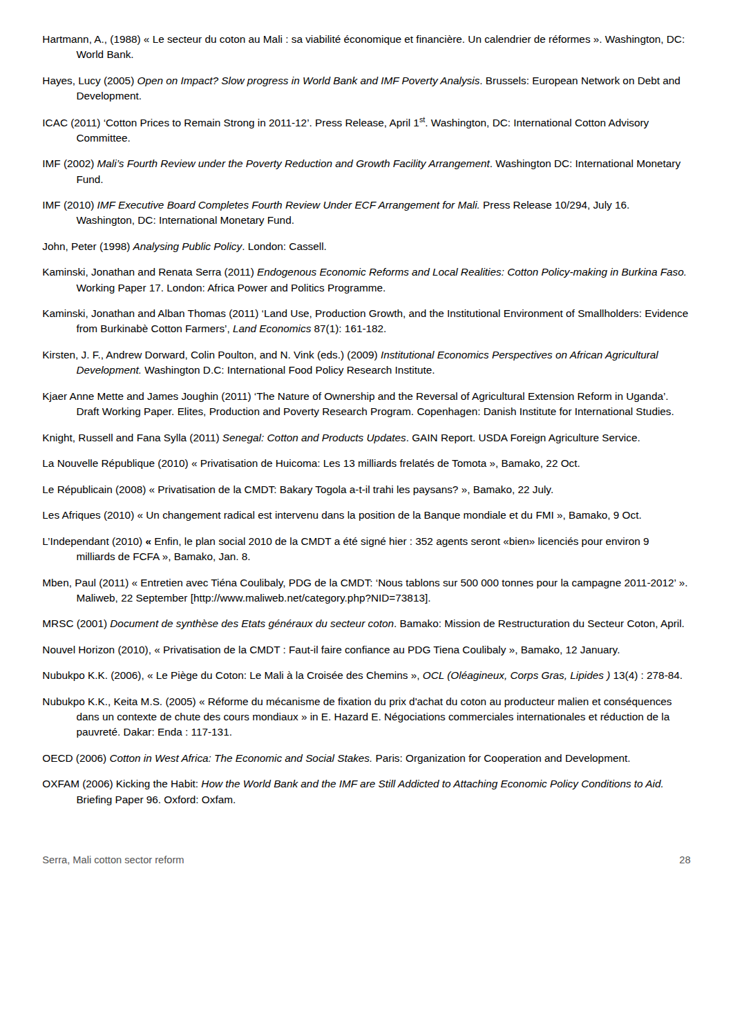Hartmann, A., (1988) « Le secteur du coton au Mali : sa viabilité économique et financière. Un calendrier de réformes ». Washington, DC: World Bank.
Hayes, Lucy (2005) Open on Impact? Slow progress in World Bank and IMF Poverty Analysis. Brussels: European Network on Debt and Development.
ICAC (2011) ‘Cotton Prices to Remain Strong in 2011-12’. Press Release, April 1st. Washington, DC: International Cotton Advisory Committee.
IMF (2002) Mali’s Fourth Review under the Poverty Reduction and Growth Facility Arrangement. Washington DC: International Monetary Fund.
IMF (2010) IMF Executive Board Completes Fourth Review Under ECF Arrangement for Mali. Press Release 10/294, July 16. Washington, DC: International Monetary Fund.
John, Peter (1998) Analysing Public Policy. London: Cassell.
Kaminski, Jonathan and Renata Serra (2011) Endogenous Economic Reforms and Local Realities: Cotton Policy-making in Burkina Faso. Working Paper 17. London: Africa Power and Politics Programme.
Kaminski, Jonathan and Alban Thomas (2011) ‘Land Use, Production Growth, and the Institutional Environment of Smallholders: Evidence from Burkinabè Cotton Farmers’, Land Economics 87(1): 161-182.
Kirsten, J. F., Andrew Dorward, Colin Poulton, and N. Vink (eds.) (2009) Institutional Economics Perspectives on African Agricultural Development. Washington D.C: International Food Policy Research Institute.
Kjaer Anne Mette and James Joughin (2011) ‘The Nature of Ownership and the Reversal of Agricultural Extension Reform in Uganda’. Draft Working Paper. Elites, Production and Poverty Research Program. Copenhagen: Danish Institute for International Studies.
Knight, Russell and Fana Sylla (2011) Senegal: Cotton and Products Updates. GAIN Report. USDA Foreign Agriculture Service.
La Nouvelle République (2010) « Privatisation de Huicoma: Les 13 milliards frelatés de Tomota », Bamako, 22 Oct.
Le Républicain (2008) « Privatisation de la CMDT: Bakary Togola a-t-il trahi les paysans? », Bamako, 22 July.
Les Afriques (2010) « Un changement radical est intervenu dans la position de la Banque mondiale et du FMI », Bamako, 9 Oct.
L’Independant (2010) « Enfin, le plan social 2010 de la CMDT a été signé hier : 352 agents seront «bien» licenciés pour environ 9 milliards de FCFA », Bamako, Jan. 8.
Mben, Paul (2011) « Entretien avec Tiéna Coulibaly, PDG de la CMDT: ‘Nous tablons sur 500 000 tonnes pour la campagne 2011-2012’ ». Maliweb, 22 September [http://www.maliweb.net/category.php?NID=73813].
MRSC (2001) Document de synthèse des Etats généraux du secteur coton. Bamako: Mission de Restructuration du Secteur Coton, April.
Nouvel Horizon (2010), « Privatisation de la CMDT : Faut-il faire confiance au PDG Tiena Coulibaly », Bamako, 12 January.
Nubukpo K.K. (2006), « Le Piège du Coton: Le Mali à la Croisée des Chemins », OCL (Oléagineux, Corps Gras, Lipides ) 13(4) : 278-84.
Nubukpo K.K., Keita M.S. (2005) « Réforme du mécanisme de fixation du prix d'achat du coton au producteur malien et conséquences dans un contexte de chute des cours mondiaux » in E. Hazard E. Négociations commerciales internationales et réduction de la pauvreté. Dakar: Enda : 117-131.
OECD (2006) Cotton in West Africa: The Economic and Social Stakes. Paris: Organization for Cooperation and Development.
OXFAM (2006) Kicking the Habit: How the World Bank and the IMF are Still Addicted to Attaching Economic Policy Conditions to Aid. Briefing Paper 96. Oxford: Oxfam.
Serra, Mali cotton sector reform 28